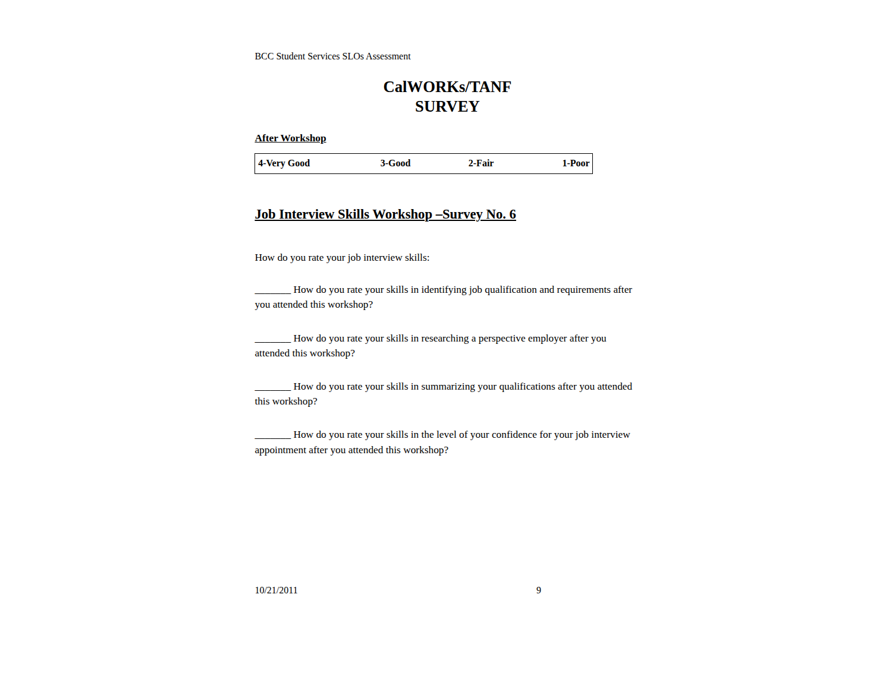BCC Student Services SLOs Assessment
CalWORKs/TANF
SURVEY
After Workshop
| 4-Very Good 3-Good 2-Fair 1-Poor |
Job Interview Skills Workshop –Survey No. 6
How do you rate your job interview skills:
_______ How do you rate your skills in identifying job qualification and requirements after you attended this workshop?
_______ How do you rate your skills in researching a perspective employer after you attended this workshop?
_______ How do you rate your skills in summarizing your qualifications after you attended this workshop?
_______ How do you rate your skills in the level of your confidence for your job interview appointment after you attended this workshop?
10/21/2011
9